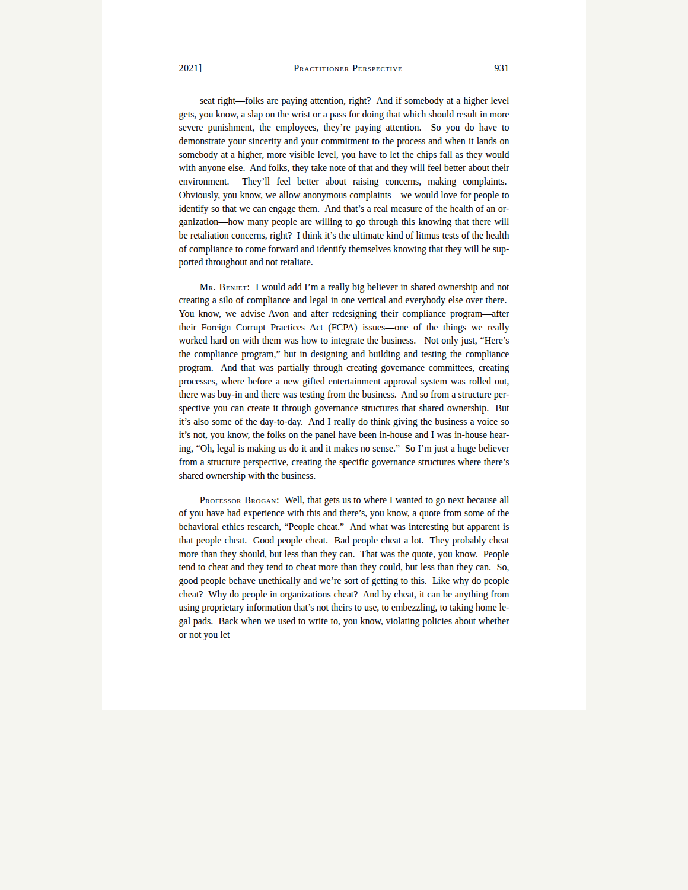2021] Practitioner Perspective 931
seat right—folks are paying attention, right? And if somebody at a higher level gets, you know, a slap on the wrist or a pass for doing that which should result in more severe punishment, the employees, they’re paying attention. So you do have to demonstrate your sincerity and your commitment to the process and when it lands on somebody at a higher, more visible level, you have to let the chips fall as they would with anyone else. And folks, they take note of that and they will feel better about their environment. They’ll feel better about raising concerns, making complaints. Obviously, you know, we allow anonymous complaints—we would love for people to identify so that we can engage them. And that’s a real measure of the health of an organization—how many people are willing to go through this knowing that there will be retaliation concerns, right? I think it’s the ultimate kind of litmus tests of the health of compliance to come forward and identify themselves knowing that they will be supported throughout and not retaliate.
Mr. Benjet: I would add I’m a really big believer in shared ownership and not creating a silo of compliance and legal in one vertical and everybody else over there. You know, we advise Avon and after redesigning their compliance program—after their Foreign Corrupt Practices Act (FCPA) issues—one of the things we really worked hard on with them was how to integrate the business. Not only just, “Here’s the compliance program,” but in designing and building and testing the compliance program. And that was partially through creating governance committees, creating processes, where before a new gifted entertainment approval system was rolled out, there was buy-in and there was testing from the business. And so from a structure perspective you can create it through governance structures that shared ownership. But it’s also some of the day-to-day. And I really do think giving the business a voice so it’s not, you know, the folks on the panel have been in-house and I was in-house hearing, “Oh, legal is making us do it and it makes no sense.” So I’m just a huge believer from a structure perspective, creating the specific governance structures where there’s shared ownership with the business.
Professor Brogan: Well, that gets us to where I wanted to go next because all of you have had experience with this and there’s, you know, a quote from some of the behavioral ethics research, “People cheat.” And what was interesting but apparent is that people cheat. Good people cheat. Bad people cheat a lot. They probably cheat more than they should, but less than they can. That was the quote, you know. People tend to cheat and they tend to cheat more than they could, but less than they can. So, good people behave unethically and we’re sort of getting to this. Like why do people cheat? Why do people in organizations cheat? And by cheat, it can be anything from using proprietary information that’s not theirs to use, to embezzling, to taking home legal pads. Back when we used to write to, you know, violating policies about whether or not you let